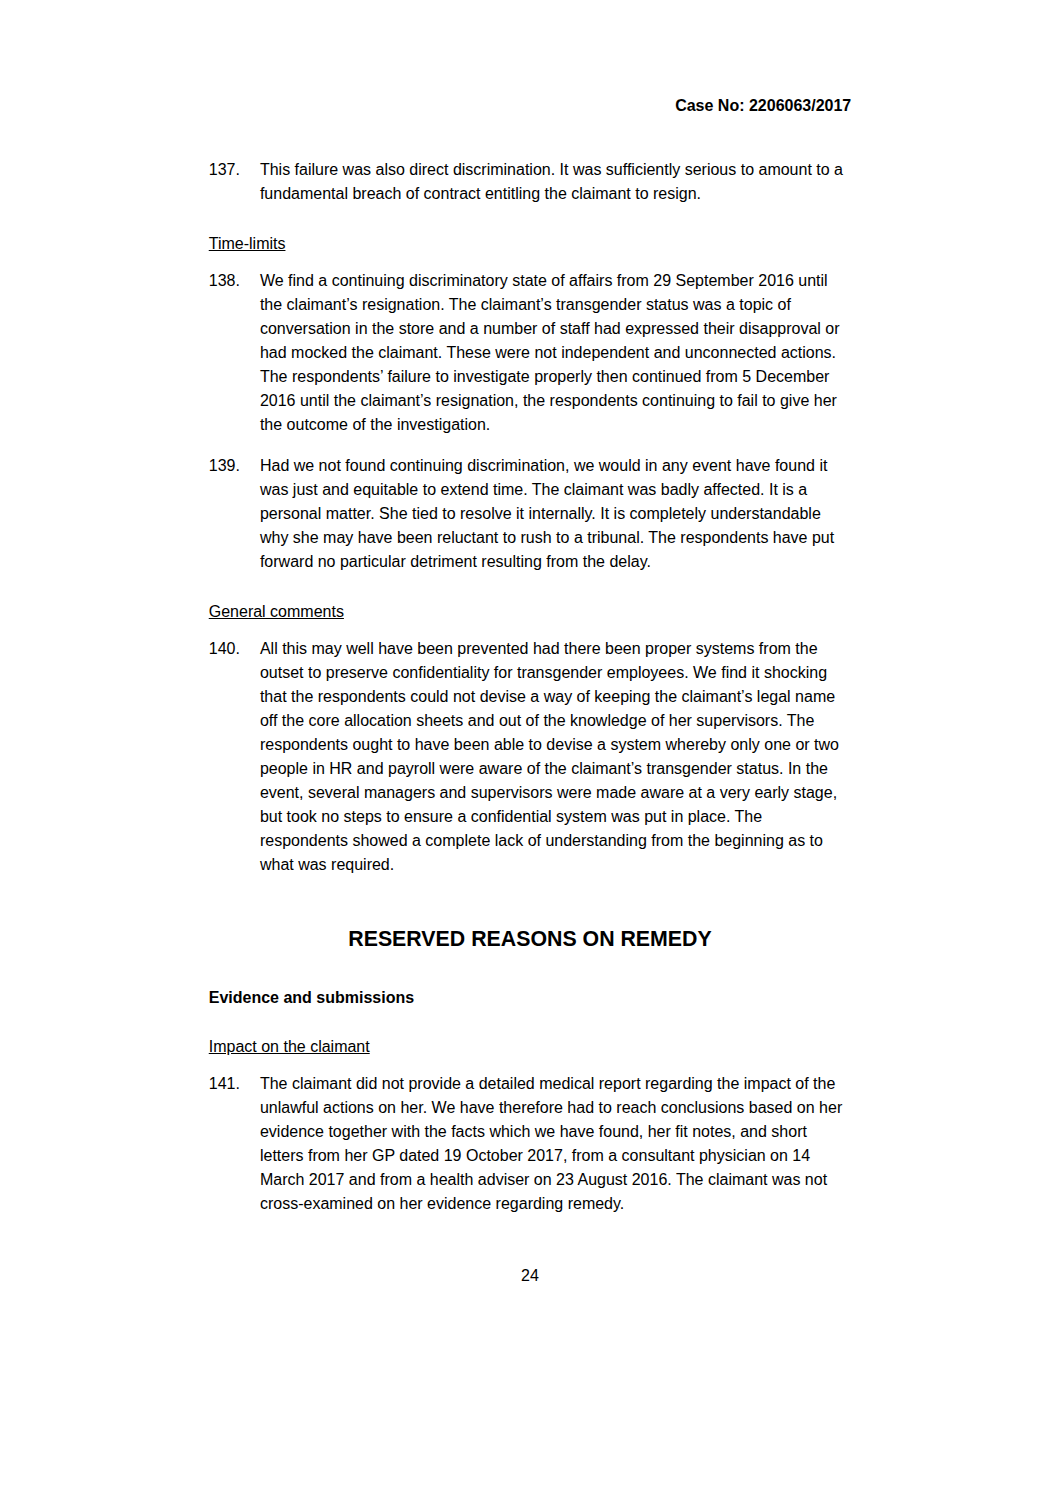Case No: 2206063/2017
137. This failure was also direct discrimination. It was sufficiently serious to amount to a fundamental breach of contract entitling the claimant to resign.
Time-limits
138. We find a continuing discriminatory state of affairs from 29 September 2016 until the claimant’s resignation. The claimant’s transgender status was a topic of conversation in the store and a number of staff had expressed their disapproval or had mocked the claimant. These were not independent and unconnected actions. The respondents’ failure to investigate properly then continued from 5 December 2016 until the claimant’s resignation, the respondents continuing to fail to give her the outcome of the investigation.
139. Had we not found continuing discrimination, we would in any event have found it was just and equitable to extend time. The claimant was badly affected. It is a personal matter. She tied to resolve it internally. It is completely understandable why she may have been reluctant to rush to a tribunal. The respondents have put forward no particular detriment resulting from the delay.
General comments
140. All this may well have been prevented had there been proper systems from the outset to preserve confidentiality for transgender employees. We find it shocking that the respondents could not devise a way of keeping the claimant’s legal name off the core allocation sheets and out of the knowledge of her supervisors. The respondents ought to have been able to devise a system whereby only one or two people in HR and payroll were aware of the claimant’s transgender status. In the event, several managers and supervisors were made aware at a very early stage, but took no steps to ensure a confidential system was put in place. The respondents showed a complete lack of understanding from the beginning as to what was required.
RESERVED REASONS ON REMEDY
Evidence and submissions
Impact on the claimant
141. The claimant did not provide a detailed medical report regarding the impact of the unlawful actions on her. We have therefore had to reach conclusions based on her evidence together with the facts which we have found, her fit notes, and short letters from her GP dated 19 October 2017, from a consultant physician on 14 March 2017 and from a health adviser on 23 August 2016. The claimant was not cross-examined on her evidence regarding remedy.
24